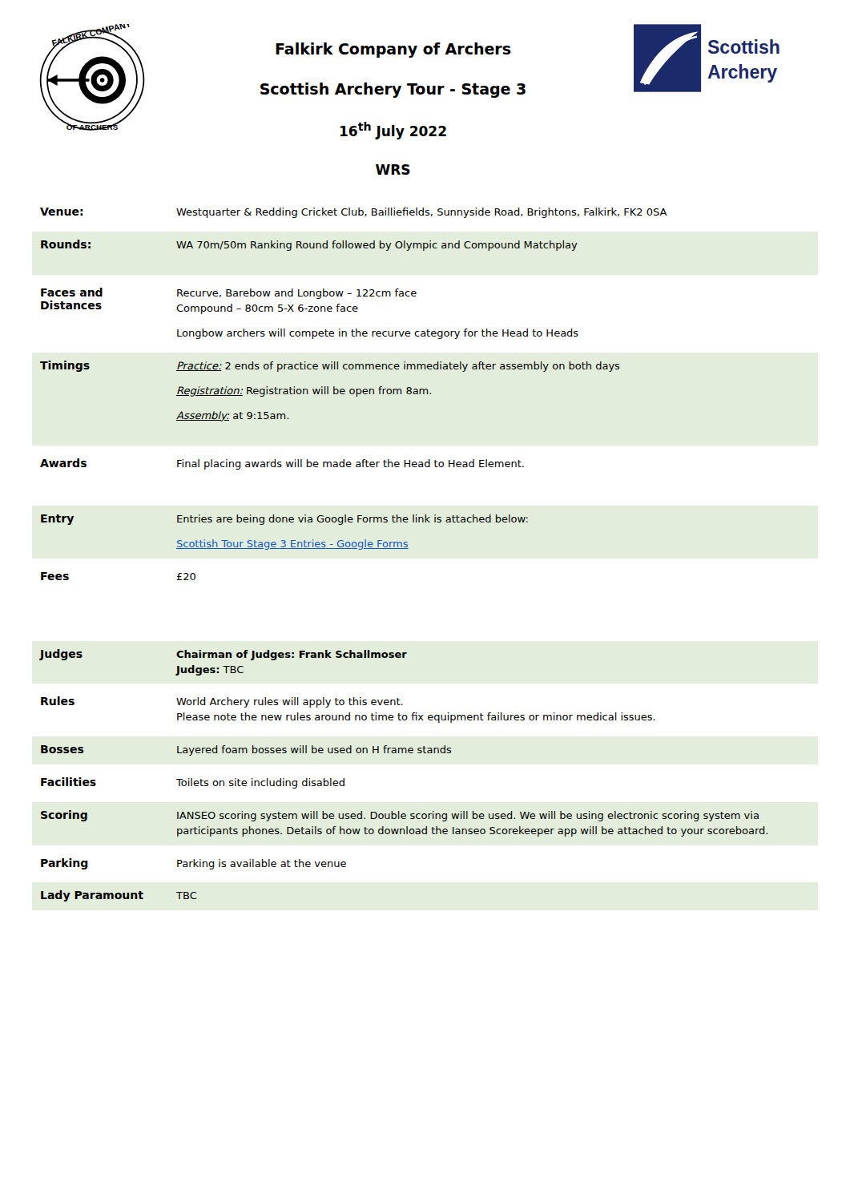FALKIRK COMPANY OF ARCHERS
Falkirk Company of Archers
Scottish Archery Tour - Stage 3
16th July 2022
WRS
Scottish Archery
| Venue: | Westquarter & Redding Cricket Club, Bailliefields, Sunnyside Road, Brightons, Falkirk, FK2 0SA |
| Rounds: | WA 70m/50m Ranking Round followed by Olympic and Compound Matchplay |
| Faces and Distances | Recurve, Barebow and Longbow – 122cm face Compound – 80cm 5-X 6-zone face Longbow archers will compete in the recurve category for the Head to Heads |
| Timings | Practice: 2 ends of practice will commence immediately after assembly on both days Registration: Registration will be open from 8am. Assembly: at 9:15am. |
| Awards | Final placing awards will be made after the Head to Head Element. |
| Entry | Entries are being done via Google Forms the link is attached below: Scottish Tour Stage 3 Entries - Google Forms |
| Fees | £20 |
| Judges | Chairman of Judges: Frank Schallmoser Judges: TBC |
| Rules | World Archery rules will apply to this event. Please note the new rules around no time to fix equipment failures or minor medical issues. |
| Bosses | Layered foam bosses will be used on H frame stands |
| Facilities | Toilets on site including disabled |
| Scoring | IANSEO scoring system will be used. Double scoring will be used. We will be using electronic scoring system via participants phones. Details of how to download the Ianseo Scorekeeper app will be attached to your scoreboard. |
| Parking | Parking is available at the venue |
| Lady Paramount | TBC |